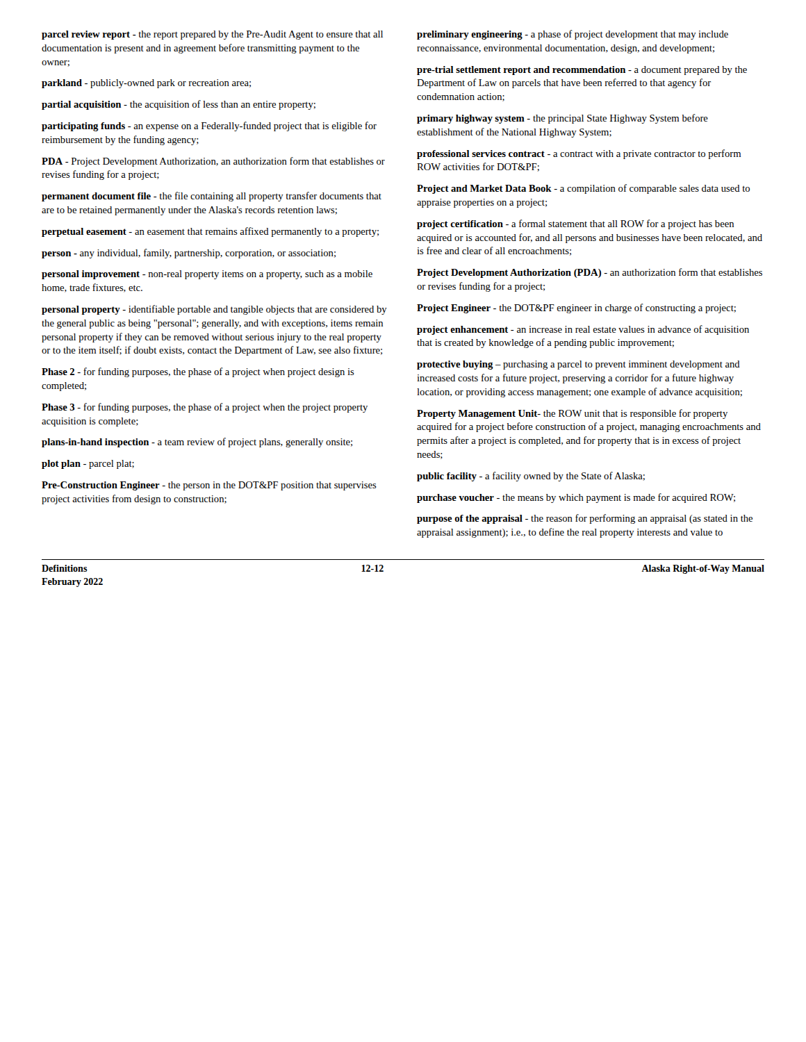parcel review report - the report prepared by the Pre-Audit Agent to ensure that all documentation is present and in agreement before transmitting payment to the owner;
parkland - publicly-owned park or recreation area;
partial acquisition - the acquisition of less than an entire property;
participating funds - an expense on a Federally-funded project that is eligible for reimbursement by the funding agency;
PDA - Project Development Authorization, an authorization form that establishes or revises funding for a project;
permanent document file - the file containing all property transfer documents that are to be retained permanently under the Alaska's records retention laws;
perpetual easement - an easement that remains affixed permanently to a property;
person - any individual, family, partnership, corporation, or association;
personal improvement - non-real property items on a property, such as a mobile home, trade fixtures, etc.
personal property - identifiable portable and tangible objects that are considered by the general public as being "personal"; generally, and with exceptions, items remain personal property if they can be removed without serious injury to the real property or to the item itself; if doubt exists, contact the Department of Law, see also fixture;
Phase 2 - for funding purposes, the phase of a project when project design is completed;
Phase 3 - for funding purposes, the phase of a project when the project property acquisition is complete;
plans-in-hand inspection - a team review of project plans, generally onsite;
plot plan - parcel plat;
Pre-Construction Engineer - the person in the DOT&PF position that supervises project activities from design to construction;
preliminary engineering - a phase of project development that may include reconnaissance, environmental documentation, design, and development;
pre-trial settlement report and recommendation - a document prepared by the Department of Law on parcels that have been referred to that agency for condemnation action;
primary highway system - the principal State Highway System before establishment of the National Highway System;
professional services contract - a contract with a private contractor to perform ROW activities for DOT&PF;
Project and Market Data Book - a compilation of comparable sales data used to appraise properties on a project;
project certification - a formal statement that all ROW for a project has been acquired or is accounted for, and all persons and businesses have been relocated, and is free and clear of all encroachments;
Project Development Authorization (PDA) - an authorization form that establishes or revises funding for a project;
Project Engineer - the DOT&PF engineer in charge of constructing a project;
project enhancement - an increase in real estate values in advance of acquisition that is created by knowledge of a pending public improvement;
protective buying – purchasing a parcel to prevent imminent development and increased costs for a future project, preserving a corridor for a future highway location, or providing access management; one example of advance acquisition;
Property Management Unit- the ROW unit that is responsible for property acquired for a project before construction of a project, managing encroachments and permits after a project is completed, and for property that is in excess of project needs;
public facility - a facility owned by the State of Alaska;
purchase voucher - the means by which payment is made for acquired ROW;
purpose of the appraisal - the reason for performing an appraisal (as stated in the appraisal assignment); i.e., to define the real property interests and value to
Definitions
February 2022
12-12
Alaska Right-of-Way Manual